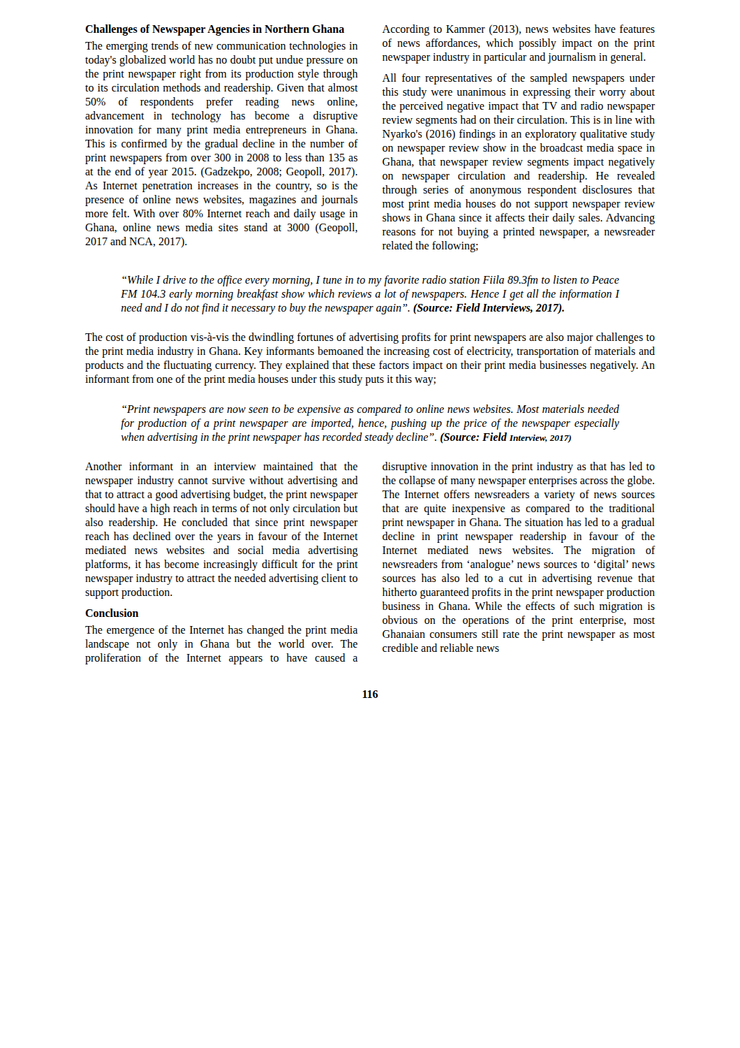Challenges of Newspaper Agencies in Northern Ghana
The emerging trends of new communication technologies in today's globalized world has no doubt put undue pressure on the print newspaper right from its production style through to its circulation methods and readership. Given that almost 50% of respondents prefer reading news online, advancement in technology has become a disruptive innovation for many print media entrepreneurs in Ghana. This is confirmed by the gradual decline in the number of print newspapers from over 300 in 2008 to less than 135 as at the end of year 2015. (Gadzekpo, 2008; Geopoll, 2017). As Internet penetration increases in the country, so is the presence of online news websites, magazines and journals more felt. With over 80% Internet reach and daily usage in Ghana, online news media sites stand at 3000 (Geopoll, 2017 and NCA, 2017).
According to Kammer (2013), news websites have features of news affordances, which possibly impact on the print newspaper industry in particular and journalism in general.
All four representatives of the sampled newspapers under this study were unanimous in expressing their worry about the perceived negative impact that TV and radio newspaper review segments had on their circulation. This is in line with Nyarko's (2016) findings in an exploratory qualitative study on newspaper review show in the broadcast media space in Ghana, that newspaper review segments impact negatively on newspaper circulation and readership. He revealed through series of anonymous respondent disclosures that most print media houses do not support newspaper review shows in Ghana since it affects their daily sales. Advancing reasons for not buying a printed newspaper, a newsreader related the following;
“While I drive to the office every morning, I tune in to my favorite radio station Fiila 89.3fm to listen to Peace FM 104.3 early morning breakfast show which reviews a lot of newspapers. Hence I get all the information I need and I do not find it necessary to buy the newspaper again”. (Source: Field Interviews, 2017).
The cost of production vis-à-vis the dwindling fortunes of advertising profits for print newspapers are also major challenges to the print media industry in Ghana. Key informants bemoaned the increasing cost of electricity, transportation of materials and products and the fluctuating currency. They explained that these factors impact on their print media businesses negatively. An informant from one of the print media houses under this study puts it this way;
“Print newspapers are now seen to be expensive as compared to online news websites. Most materials needed for production of a print newspaper are imported, hence, pushing up the price of the newspaper especially when advertising in the print newspaper has recorded steady decline”. (Source: Field Interview, 2017)
Another informant in an interview maintained that the newspaper industry cannot survive without advertising and that to attract a good advertising budget, the print newspaper should have a high reach in terms of not only circulation but also readership. He concluded that since print newspaper reach has declined over the years in favour of the Internet mediated news websites and social media advertising platforms, it has become increasingly difficult for the print newspaper industry to attract the needed advertising client to support production.
Conclusion
The emergence of the Internet has changed the print media landscape not only in Ghana but the world over. The proliferation of the Internet appears to have caused a disruptive innovation in the print industry as that has led to the collapse of many newspaper enterprises across the globe. The Internet offers newsreaders a variety of news sources that are quite inexpensive as compared to the traditional print newspaper in Ghana. The situation has led to a gradual decline in print newspaper readership in favour of the Internet mediated news websites. The migration of newsreaders from ‘analogue’ news sources to ‘digital’ news sources has also led to a cut in advertising revenue that hitherto guaranteed profits in the print newspaper production business in Ghana. While the effects of such migration is obvious on the operations of the print enterprise, most Ghanaian consumers still rate the print newspaper as most credible and reliable news
116